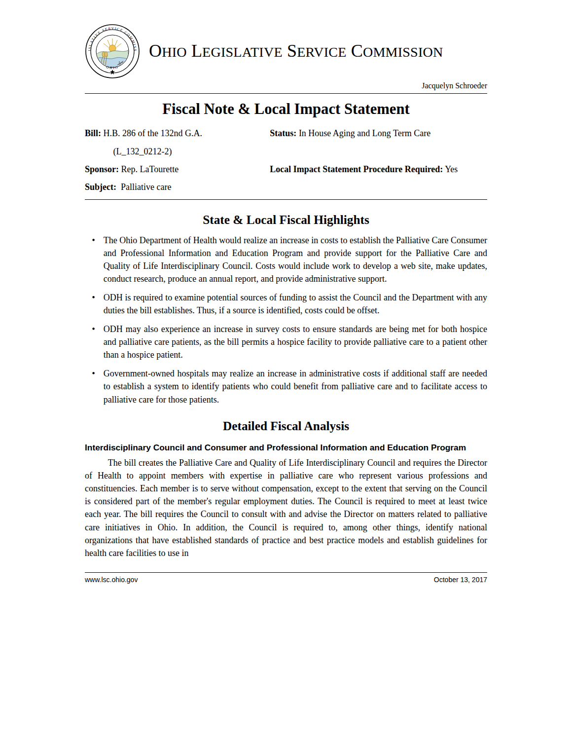LEGISLATIVE SERVICE COMMISSION OHIO
OHIO LEGISLATIVE SERVICE COMMISSION
Jacquelyn Schroeder
Fiscal Note & Local Impact Statement
| Bill: H.B. 286 of the 132nd G.A. | Status: In House Aging and Long Term Care |
| (L_132_0212-2) | |
| Sponsor: Rep. LaTourette | Local Impact Statement Procedure Required: Yes |
| Subject: Palliative care | |
State & Local Fiscal Highlights
The Ohio Department of Health would realize an increase in costs to establish the Palliative Care Consumer and Professional Information and Education Program and provide support for the Palliative Care and Quality of Life Interdisciplinary Council. Costs would include work to develop a web site, make updates, conduct research, produce an annual report, and provide administrative support.
ODH is required to examine potential sources of funding to assist the Council and the Department with any duties the bill establishes. Thus, if a source is identified, costs could be offset.
ODH may also experience an increase in survey costs to ensure standards are being met for both hospice and palliative care patients, as the bill permits a hospice facility to provide palliative care to a patient other than a hospice patient.
Government-owned hospitals may realize an increase in administrative costs if additional staff are needed to establish a system to identify patients who could benefit from palliative care and to facilitate access to palliative care for those patients.
Detailed Fiscal Analysis
Interdisciplinary Council and Consumer and Professional Information and Education Program
The bill creates the Palliative Care and Quality of Life Interdisciplinary Council and requires the Director of Health to appoint members with expertise in palliative care who represent various professions and constituencies. Each member is to serve without compensation, except to the extent that serving on the Council is considered part of the member's regular employment duties. The Council is required to meet at least twice each year. The bill requires the Council to consult with and advise the Director on matters related to palliative care initiatives in Ohio. In addition, the Council is required to, among other things, identify national organizations that have established standards of practice and best practice models and establish guidelines for health care facilities to use in
www.lsc.ohio.gov
October 13, 2017